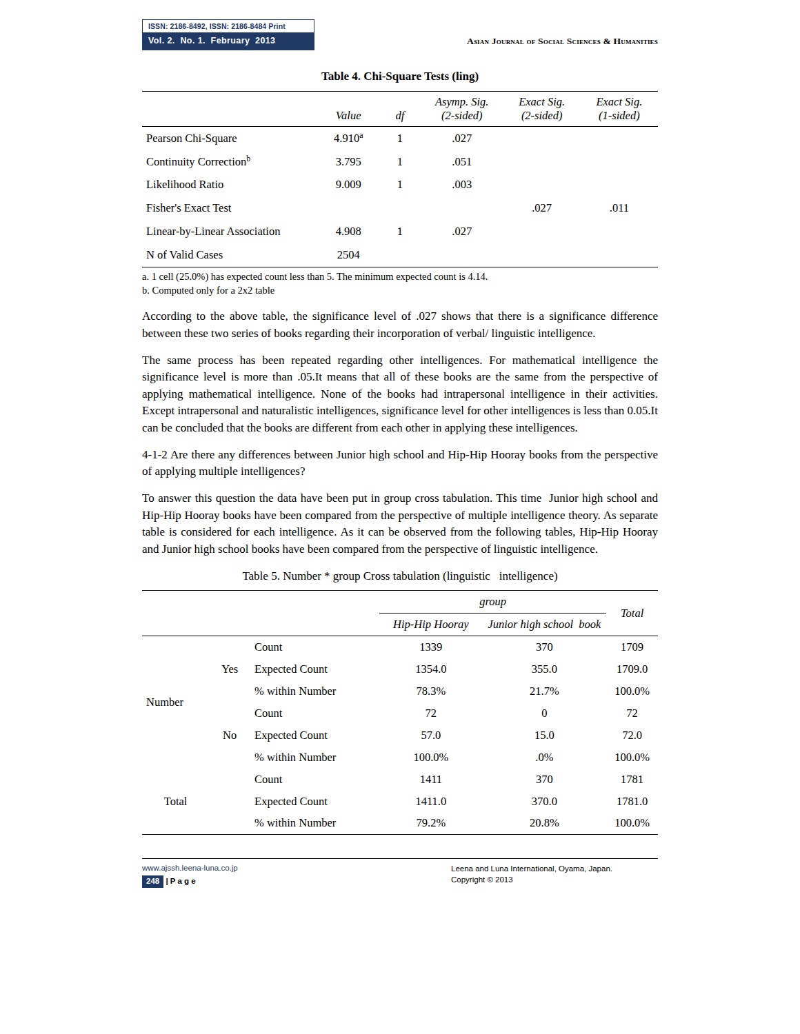ISSN: 2186-8492, ISSN: 2186-8484 Print
Vol. 2. No. 1. February 2013
Asian Journal of Social Sciences & Humanities
Table 4. Chi-Square Tests (ling)
| | Value | df | Asymp. Sig. (2-sided) | Exact Sig. (2-sided) | Exact Sig. (1-sided) |
| --- | --- | --- | --- | --- | --- |
| Pearson Chi-Square | 4.910 a | 1 | .027 | | |
| Continuity Correction b | 3.795 | 1 | .051 | | |
| Likelihood Ratio | 9.009 | 1 | .003 | | |
| Fisher's Exact Test | | | | .027 | .011 |
| Linear-by-Linear Association | 4.908 | 1 | .027 | | |
| N of Valid Cases | 2504 | | | | |
a. 1 cell (25.0%) has expected count less than 5. The minimum expected count is 4.14.
b. Computed only for a 2x2 table
According to the above table, the significance level of .027 shows that there is a significance difference between these two series of books regarding their incorporation of verbal/ linguistic intelligence.
The same process has been repeated regarding other intelligences. For mathematical intelligence the significance level is more than .05.It means that all of these books are the same from the perspective of applying mathematical intelligence. None of the books had intrapersonal intelligence in their activities. Except intrapersonal and naturalistic intelligences, significance level for other intelligences is less than 0.05.It can be concluded that the books are different from each other in applying these intelligences.
4-1-2 Are there any differences between Junior high school and Hip-Hip Hooray books from the perspective of applying multiple intelligences?
To answer this question the data have been put in group cross tabulation. This time Junior high school and Hip-Hip Hooray books have been compared from the perspective of multiple intelligence theory. As separate table is considered for each intelligence. As it can be observed from the following tables, Hip-Hip Hooray and Junior high school books have been compared from the perspective of linguistic intelligence.
Table 5. Number * group Cross tabulation (linguistic intelligence)
| | | | group | Total |
| | | | Hip-Hip Hooray | Junior high school book |
| Number | Yes | Count | 1339 | 370 | 1709 |
| Expected Count | 1354.0 | 355.0 | 1709.0 |
| % within Number | 78.3% | 21.7% | 100.0% |
| No | Count | 72 | 0 | 72 |
| Expected Count | 57.0 | 15.0 | 72.0 |
| % within Number | 100.0% | .0% | 100.0% |
| Total | | Count | 1411 | 370 | 1781 |
| | Expected Count | 1411.0 | 370.0 | 1781.0 |
| | % within Number | 79.2% | 20.8% | 100.0% |
www.ajssh.leena-luna.co.jp
248 | P a g e
Leena and Luna International, Oyama, Japan.
Copyright © 2013